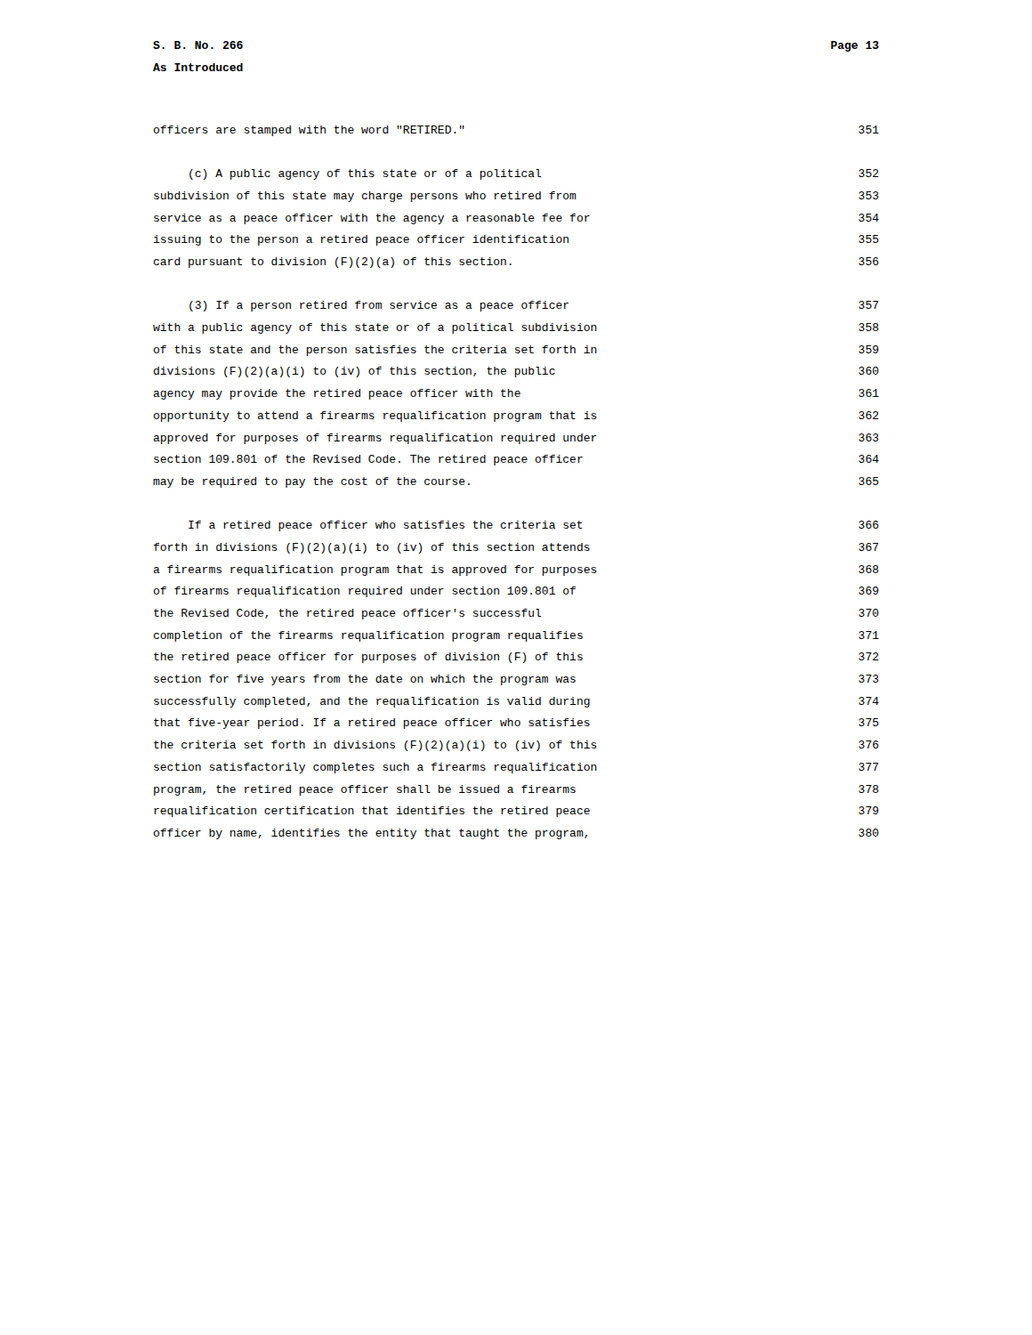S. B. No. 266 As Introduced
Page 13
officers are stamped with the word "RETIRED."351
(c) A public agency of this state or of a political 352
subdivision of this state may charge persons who retired from 353
service as a peace officer with the agency a reasonable fee for 354
issuing to the person a retired peace officer identification 355
card pursuant to division (F)(2)(a) of this section. 356
(3) If a person retired from service as a peace officer 357
with a public agency of this state or of a political subdivision 358
of this state and the person satisfies the criteria set forth in 359
divisions (F)(2)(a)(i) to (iv) of this section, the public 360
agency may provide the retired peace officer with the 361
opportunity to attend a firearms requalification program that is 362
approved for purposes of firearms requalification required under 363
section 109.801 of the Revised Code. The retired peace officer 364
may be required to pay the cost of the course. 365
If a retired peace officer who satisfies the criteria set 366
forth in divisions (F)(2)(a)(i) to (iv) of this section attends 367
a firearms requalification program that is approved for purposes 368
of firearms requalification required under section 109.801 of 369
the Revised Code, the retired peace officer's successful 370
completion of the firearms requalification program requalifies 371
the retired peace officer for purposes of division (F) of this 372
section for five years from the date on which the program was 373
successfully completed, and the requalification is valid during 374
that five-year period. If a retired peace officer who satisfies 375
the criteria set forth in divisions (F)(2)(a)(i) to (iv) of this 376
section satisfactorily completes such a firearms requalification 377
program, the retired peace officer shall be issued a firearms 378
requalification certification that identifies the retired peace 379
officer by name, identifies the entity that taught the program, 380